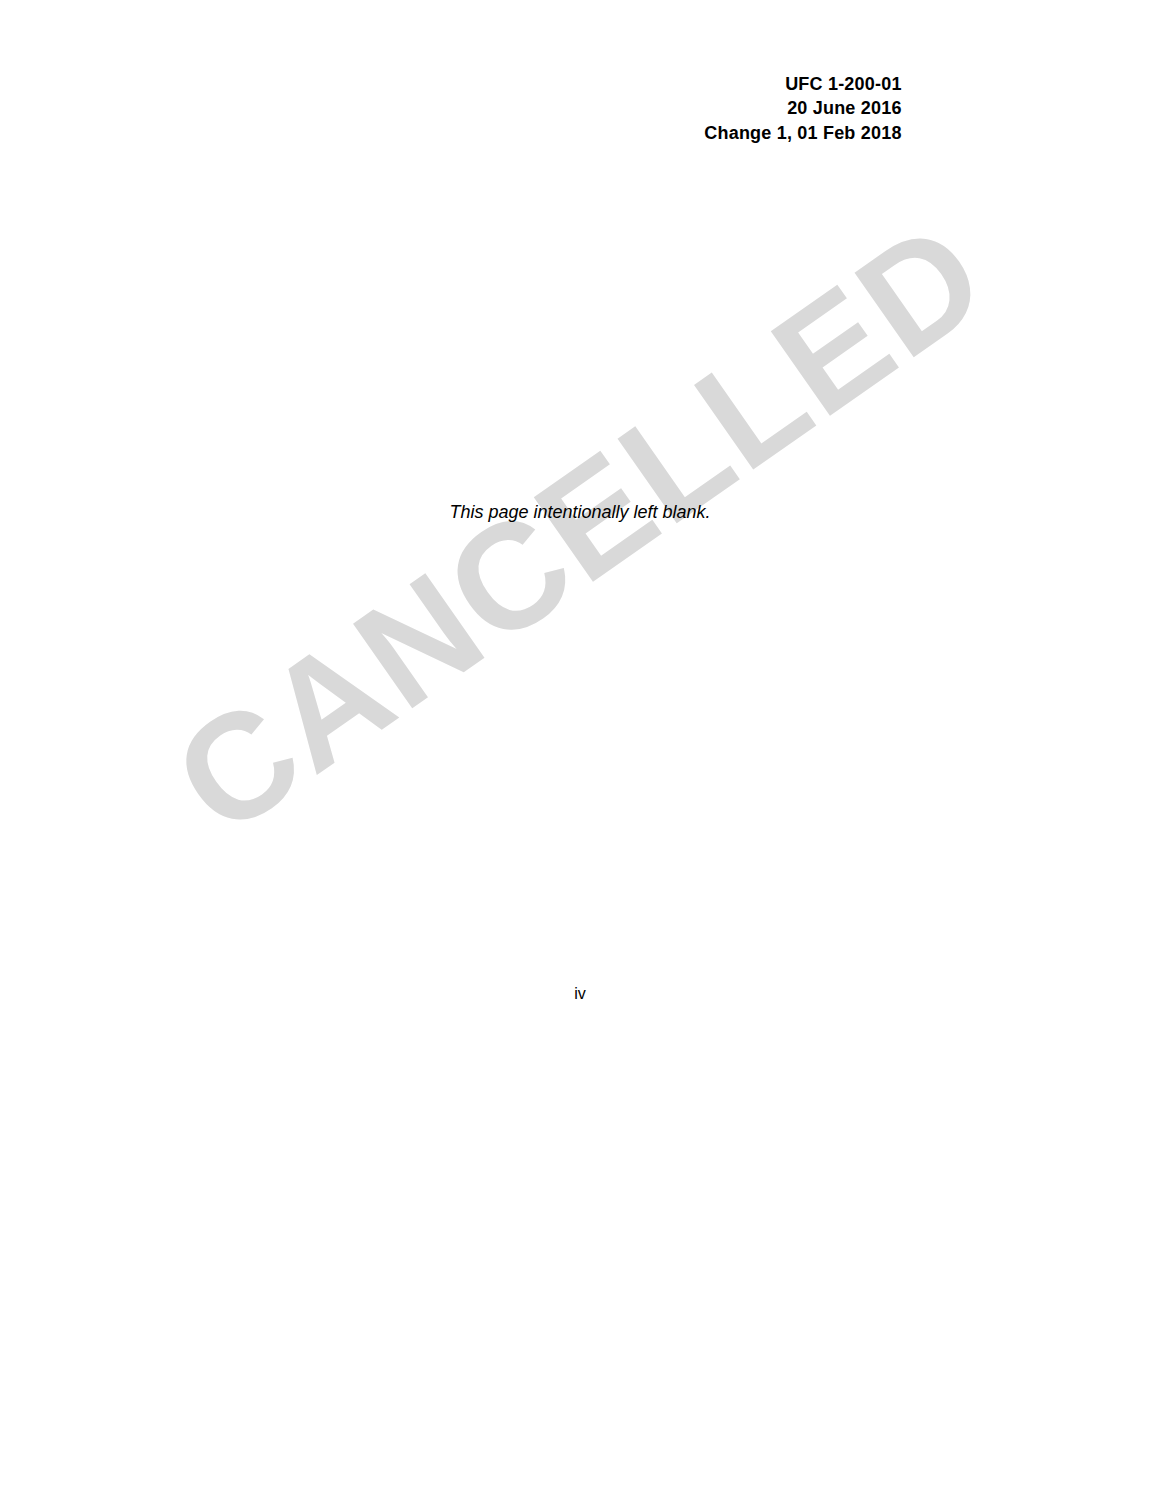UFC 1-200-01
20 June 2016
Change 1, 01 Feb 2018
CANCELLED
This page intentionally left blank.
iv